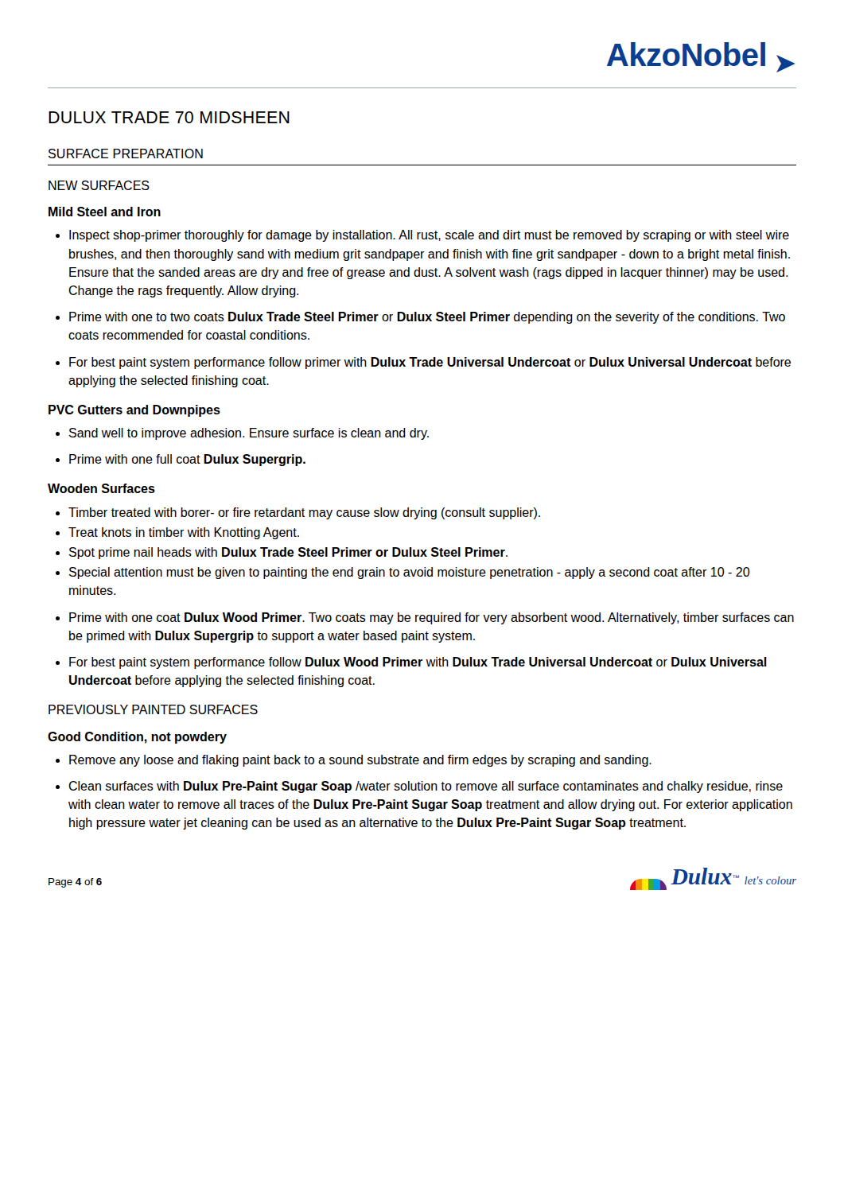AkzoNobel➤
DULUX TRADE 70 MIDSHEEN
SURFACE PREPARATION
NEW SURFACES
Mild Steel and Iron
Inspect shop-primer thoroughly for damage by installation. All rust, scale and dirt must be removed by scraping or with steel wire brushes, and then thoroughly sand with medium grit sandpaper and finish with fine grit sandpaper - down to a bright metal finish. Ensure that the sanded areas are dry and free of grease and dust. A solvent wash (rags dipped in lacquer thinner) may be used. Change the rags frequently. Allow drying.
Prime with one to two coats Dulux Trade Steel Primer or Dulux Steel Primer depending on the severity of the conditions. Two coats recommended for coastal conditions.
For best paint system performance follow primer with Dulux Trade Universal Undercoat or Dulux Universal Undercoat before applying the selected finishing coat.
PVC Gutters and Downpipes
Sand well to improve adhesion. Ensure surface is clean and dry.
Prime with one full coat Dulux Supergrip.
Wooden Surfaces
Timber treated with borer- or fire retardant may cause slow drying (consult supplier).
Treat knots in timber with Knotting Agent.
Spot prime nail heads with Dulux Trade Steel Primer or Dulux Steel Primer.
Special attention must be given to painting the end grain to avoid moisture penetration - apply a second coat after 10 - 20 minutes.
Prime with one coat Dulux Wood Primer. Two coats may be required for very absorbent wood. Alternatively, timber surfaces can be primed with Dulux Supergrip to support a water based paint system.
For best paint system performance follow Dulux Wood Primer with Dulux Trade Universal Undercoat or Dulux Universal Undercoat before applying the selected finishing coat.
PREVIOUSLY PAINTED SURFACES
Good Condition, not powdery
Remove any loose and flaking paint back to a sound substrate and firm edges by scraping and sanding.
Clean surfaces with Dulux Pre-Paint Sugar Soap /water solution to remove all surface contaminates and chalky residue, rinse with clean water to remove all traces of the Dulux Pre-Paint Sugar Soap treatment and allow drying out. For exterior application high pressure water jet cleaning can be used as an alternative to the Dulux Pre-Paint Sugar Soap treatment.
Page 4 of 6
Dulux™let's colour